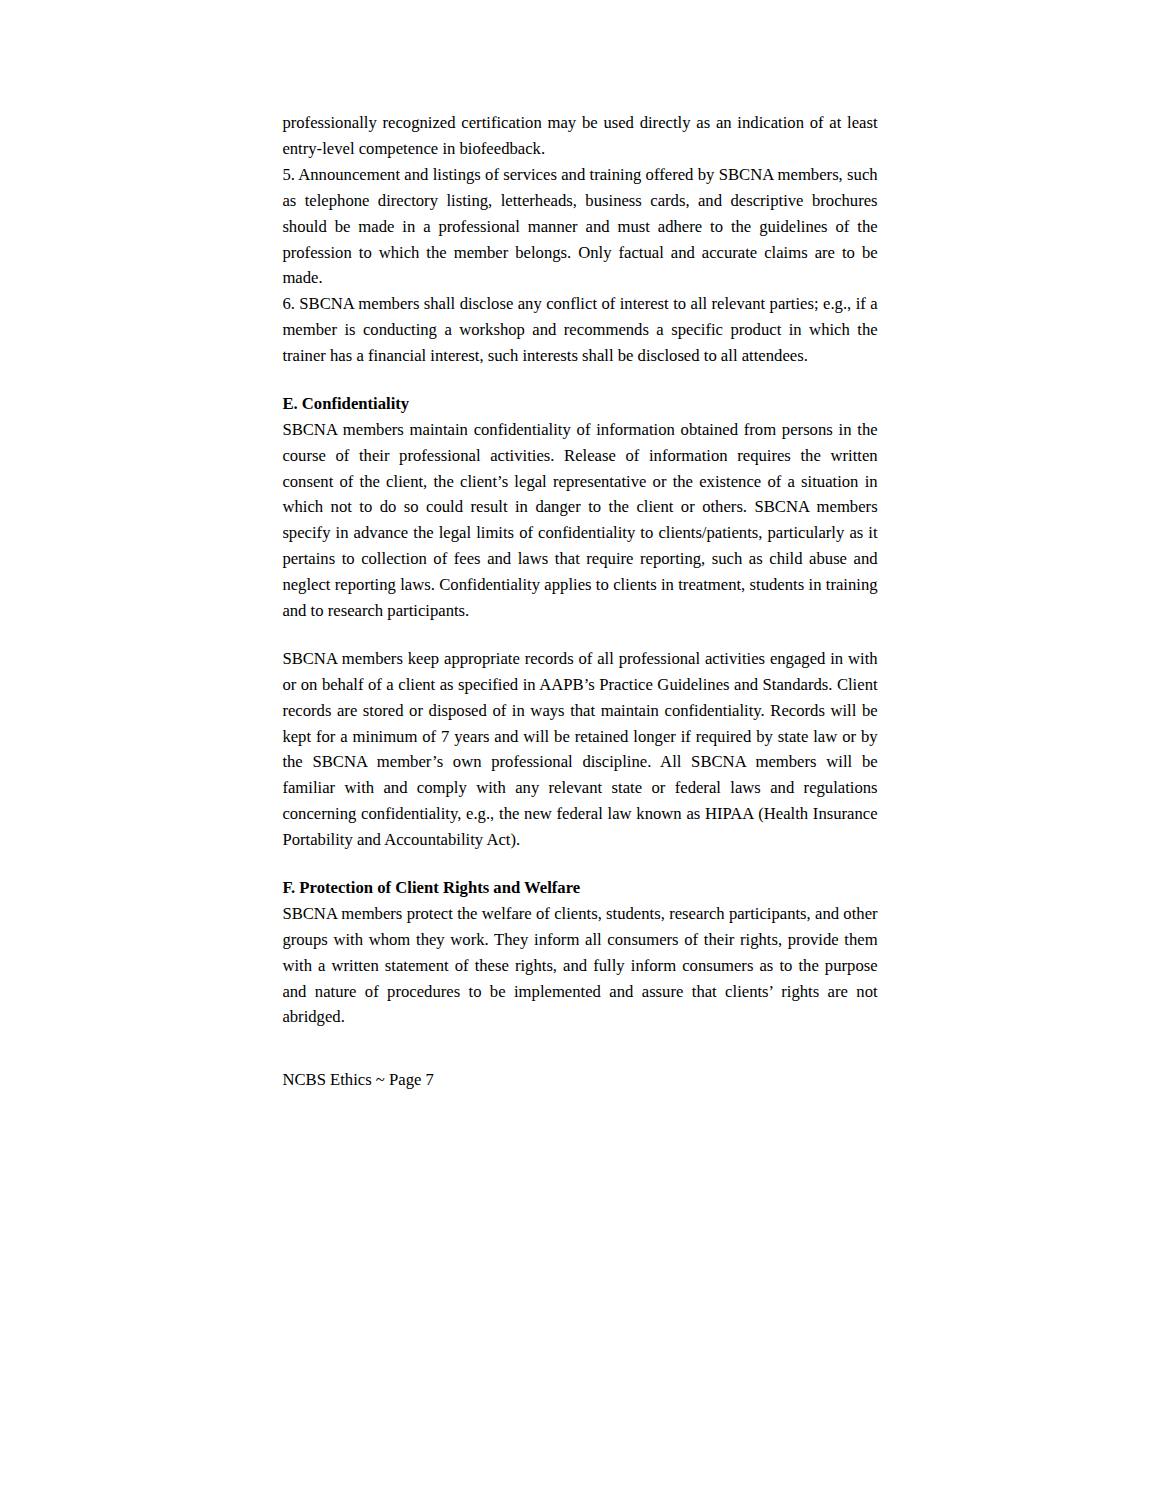professionally recognized certification may be used directly as an indication of at least entry-level competence in biofeedback.
5. Announcement and listings of services and training offered by SBCNA members, such as telephone directory listing, letterheads, business cards, and descriptive brochures should be made in a professional manner and must adhere to the guidelines of the profession to which the member belongs. Only factual and accurate claims are to be made.
6. SBCNA members shall disclose any conflict of interest to all relevant parties; e.g., if a member is conducting a workshop and recommends a specific product in which the trainer has a financial interest, such interests shall be disclosed to all attendees.
E. Confidentiality
SBCNA members maintain confidentiality of information obtained from persons in the course of their professional activities. Release of information requires the written consent of the client, the client’s legal representative or the existence of a situation in which not to do so could result in danger to the client or others. SBCNA members specify in advance the legal limits of confidentiality to clients/patients, particularly as it pertains to collection of fees and laws that require reporting, such as child abuse and neglect reporting laws. Confidentiality applies to clients in treatment, students in training and to research participants.
SBCNA members keep appropriate records of all professional activities engaged in with or on behalf of a client as specified in AAPB’s Practice Guidelines and Standards. Client records are stored or disposed of in ways that maintain confidentiality. Records will be kept for a minimum of 7 years and will be retained longer if required by state law or by the SBCNA member’s own professional discipline. All SBCNA members will be familiar with and comply with any relevant state or federal laws and regulations concerning confidentiality, e.g., the new federal law known as HIPAA (Health Insurance Portability and Accountability Act).
F. Protection of Client Rights and Welfare
SBCNA members protect the welfare of clients, students, research participants, and other groups with whom they work. They inform all consumers of their rights, provide them with a written statement of these rights, and fully inform consumers as to the purpose and nature of procedures to be implemented and assure that clients’ rights are not abridged.
NCBS Ethics ~ Page 7